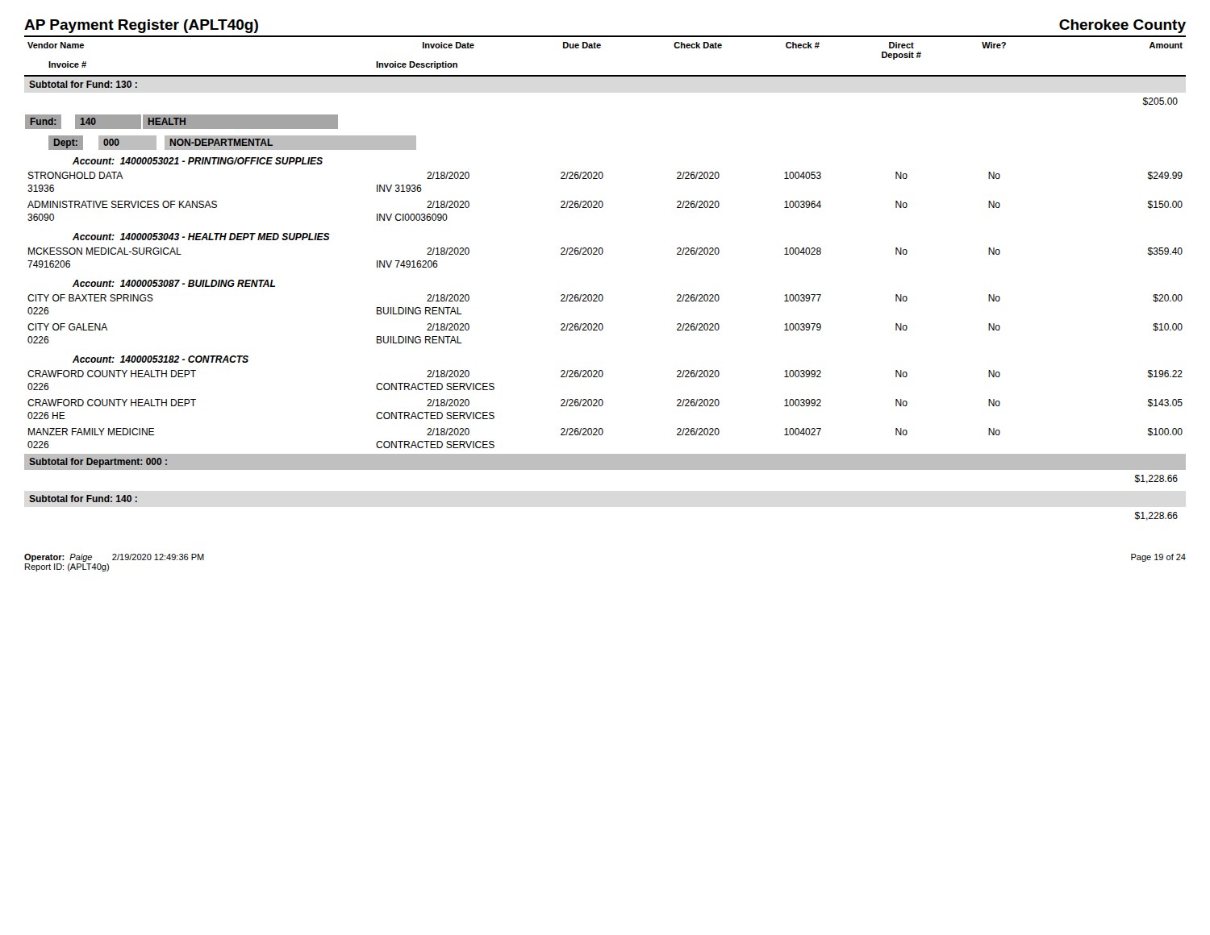AP Payment Register (APLT40g)
Cherokee County
| Vendor Name | Invoice Date | Due Date | Check Date | Check # | Direct Deposit # | Wire? | Amount |
| Invoice # | Invoice Description | |
| Subtotal for Fund: 130 : |
| | $205.00 |
| Fund: | 140 | HEALTH |
| Dept: | 000 | NON-DEPARTMENTAL |
| Account: 14000053021 - PRINTING/OFFICE SUPPLIES |
| STRONGHOLD DATA | 2/18/2020 | 2/26/2020 | 2/26/2020 | 1004053 | No | No | $249.99 |
| 31936 | INV 31936 |
| ADMINISTRATIVE SERVICES OF KANSAS | 2/18/2020 | 2/26/2020 | 2/26/2020 | 1003964 | No | No | $150.00 |
| 36090 | INV CI00036090 |
| Account: 14000053043 - HEALTH DEPT MED SUPPLIES |
| MCKESSON MEDICAL-SURGICAL | 2/18/2020 | 2/26/2020 | 2/26/2020 | 1004028 | No | No | $359.40 |
| 74916206 | INV 74916206 |
| Account: 14000053087 - BUILDING RENTAL |
| CITY OF BAXTER SPRINGS | 2/18/2020 | 2/26/2020 | 2/26/2020 | 1003977 | No | No | $20.00 |
| 0226 | BUILDING RENTAL |
| CITY OF GALENA | 2/18/2020 | 2/26/2020 | 2/26/2020 | 1003979 | No | No | $10.00 |
| 0226 | BUILDING RENTAL |
| Account: 14000053182 - CONTRACTS |
| CRAWFORD COUNTY HEALTH DEPT | 2/18/2020 | 2/26/2020 | 2/26/2020 | 1003992 | No | No | $196.22 |
| 0226 | CONTRACTED SERVICES |
| CRAWFORD COUNTY HEALTH DEPT | 2/18/2020 | 2/26/2020 | 2/26/2020 | 1003992 | No | No | $143.05 |
| 0226 HE | CONTRACTED SERVICES |
| MANZER FAMILY MEDICINE | 2/18/2020 | 2/26/2020 | 2/26/2020 | 1004027 | No | No | $100.00 |
| 0226 | CONTRACTED SERVICES |
| Subtotal for Department: 000 : |
| | $1,228.66 |
| Subtotal for Fund: 140 : |
| | $1,228.66 |
Operator: Paige 2/19/2020 12:49:36 PM
Report ID: (APLT40g)
Page 19 of 24